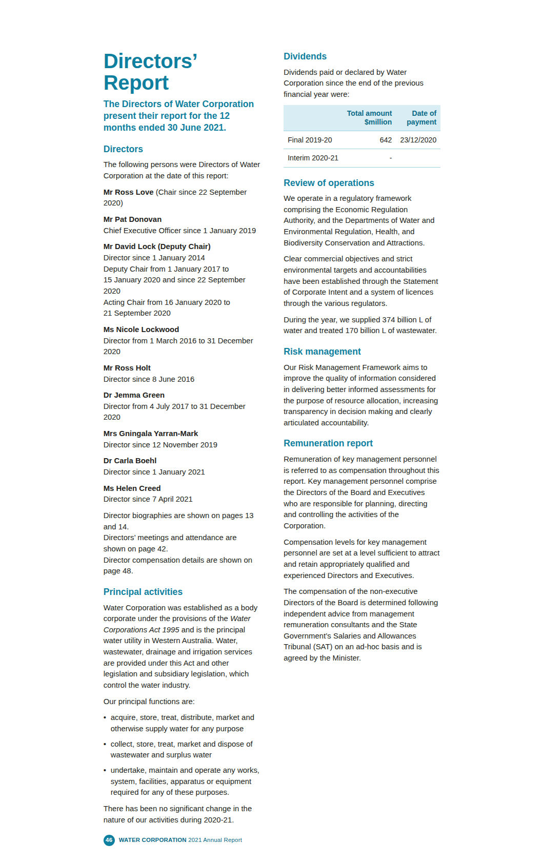Directors’ Report
The Directors of Water Corporation present their report for the 12 months ended 30 June 2021.
Directors
The following persons were Directors of Water Corporation at the date of this report:
Mr Ross Love (Chair since 22 September 2020)
Mr Pat Donovan
Chief Executive Officer since 1 January 2019
Mr David Lock (Deputy Chair)
Director since 1 January 2014
Deputy Chair from 1 January 2017 to
15 January 2020 and since 22 September 2020
Acting Chair from 16 January 2020 to
21 September 2020
Ms Nicole Lockwood
Director from 1 March 2016 to 31 December 2020
Mr Ross Holt
Director since 8 June 2016
Dr Jemma Green
Director from 4 July 2017 to 31 December 2020
Mrs Gningala Yarran-Mark
Director since 12 November 2019
Dr Carla Boehl
Director since 1 January 2021
Ms Helen Creed
Director since 7 April 2021
Director biographies are shown on pages 13 and 14.
Directors’ meetings and attendance are shown on page 42.
Director compensation details are shown on page 48.
Principal activities
Water Corporation was established as a body corporate under the provisions of the Water Corporations Act 1995 and is the principal water utility in Western Australia. Water, wastewater, drainage and irrigation services are provided under this Act and other legislation and subsidiary legislation, which control the water industry.
Our principal functions are:
acquire, store, treat, distribute, market and otherwise supply water for any purpose
collect, store, treat, market and dispose of wastewater and surplus water
undertake, maintain and operate any works, system, facilities, apparatus or equipment required for any of these purposes.
There has been no significant change in the nature of our activities during 2020-21.
Dividends
Dividends paid or declared by Water Corporation since the end of the previous financial year were:
| | Total amount $million | Date of payment |
| --- | --- | --- |
| Final 2019-20 | 642 | 23/12/2020 |
| Interim 2020-21 | - | |
Review of operations
We operate in a regulatory framework comprising the Economic Regulation Authority, and the Departments of Water and Environmental Regulation, Health, and Biodiversity Conservation and Attractions.
Clear commercial objectives and strict environmental targets and accountabilities have been established through the Statement of Corporate Intent and a system of licences through the various regulators.
During the year, we supplied 374 billion L of water and treated 170 billion L of wastewater.
Risk management
Our Risk Management Framework aims to improve the quality of information considered in delivering better informed assessments for the purpose of resource allocation, increasing transparency in decision making and clearly articulated accountability.
Remuneration report
Remuneration of key management personnel is referred to as compensation throughout this report. Key management personnel comprise the Directors of the Board and Executives who are responsible for planning, directing and controlling the activities of the Corporation.
Compensation levels for key management personnel are set at a level sufficient to attract and retain appropriately qualified and experienced Directors and Executives.
The compensation of the non-executive Directors of the Board is determined following independent advice from management remuneration consultants and the State Government’s Salaries and Allowances Tribunal (SAT) on an ad-hoc basis and is agreed by the Minister.
46
Water Corporation 2021 Annual Report